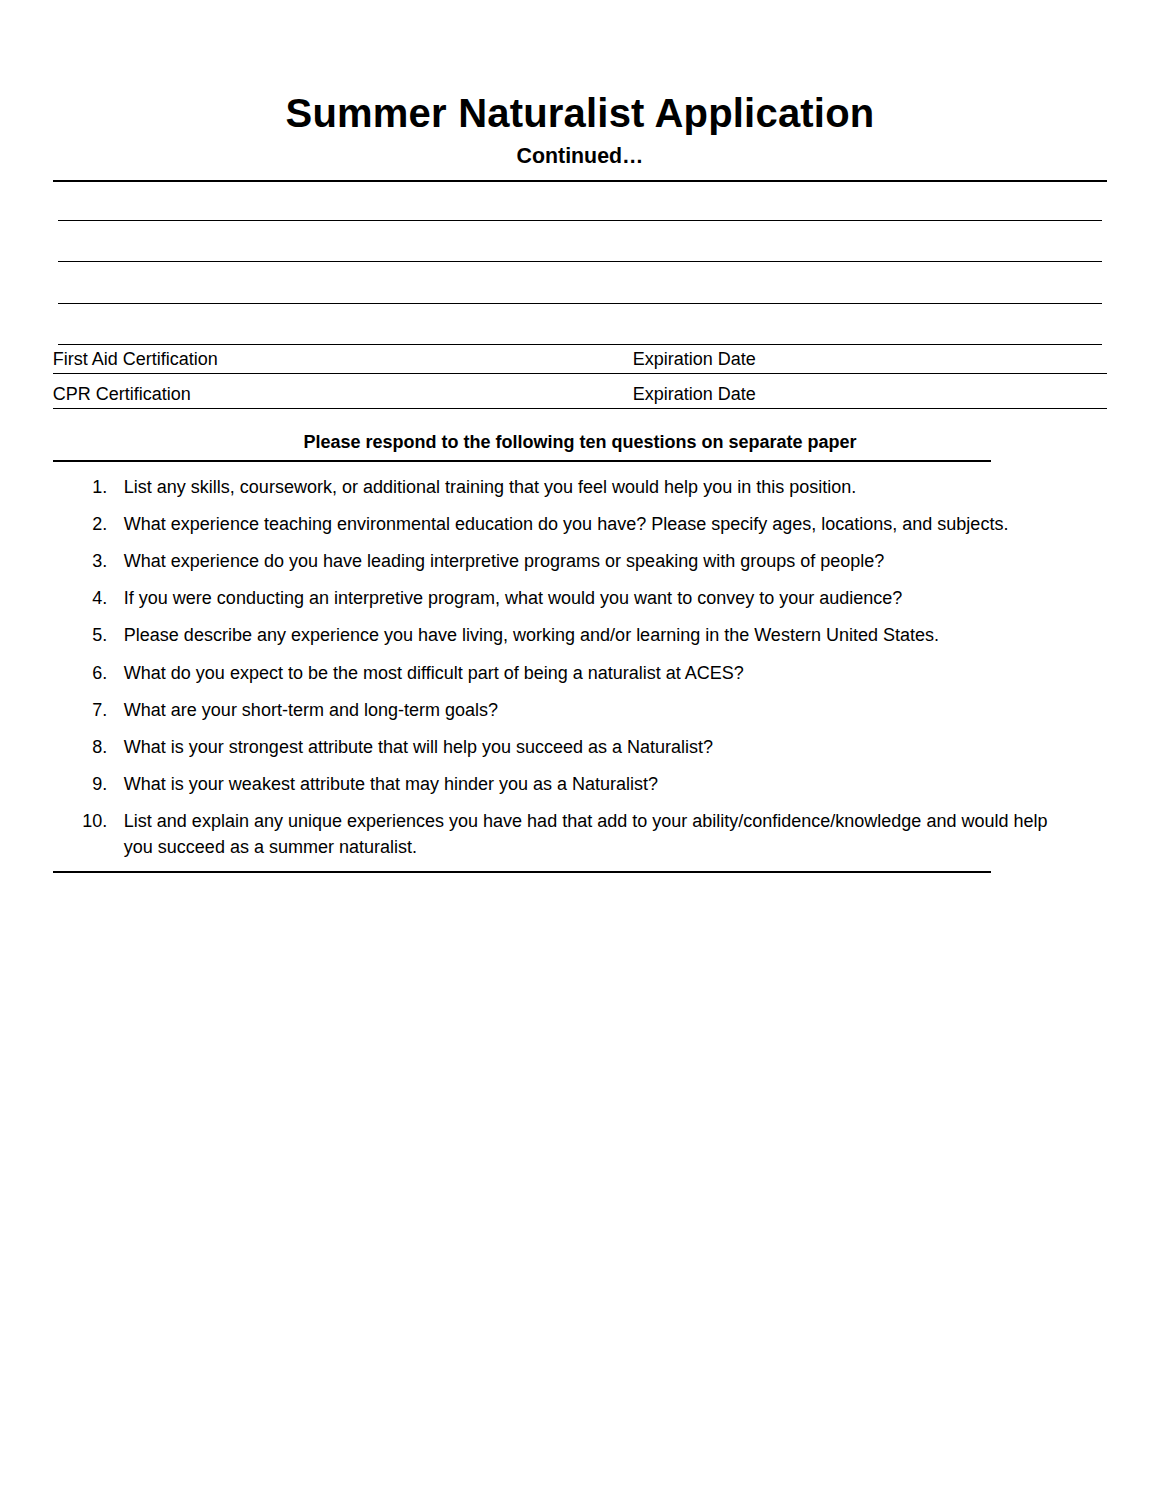Summer Naturalist Application
Continued…
| First Aid Certification | Expiration Date |
| CPR Certification | Expiration Date |
Please respond to the following ten questions on separate paper
List any skills, coursework, or additional training that you feel would help you in this position.
What experience teaching environmental education do you have? Please specify ages, locations, and subjects.
What experience do you have leading interpretive programs or speaking with groups of people?
If you were conducting an interpretive program, what would you want to convey to your audience?
Please describe any experience you have living, working and/or learning in the Western United States.
What do you expect to be the most difficult part of being a naturalist at ACES?
What are your short-term and long-term goals?
What is your strongest attribute that will help you succeed as a Naturalist?
What is your weakest attribute that may hinder you as a Naturalist?
List and explain any unique experiences you have had that add to your ability/confidence/knowledge and would help you succeed as a summer naturalist.